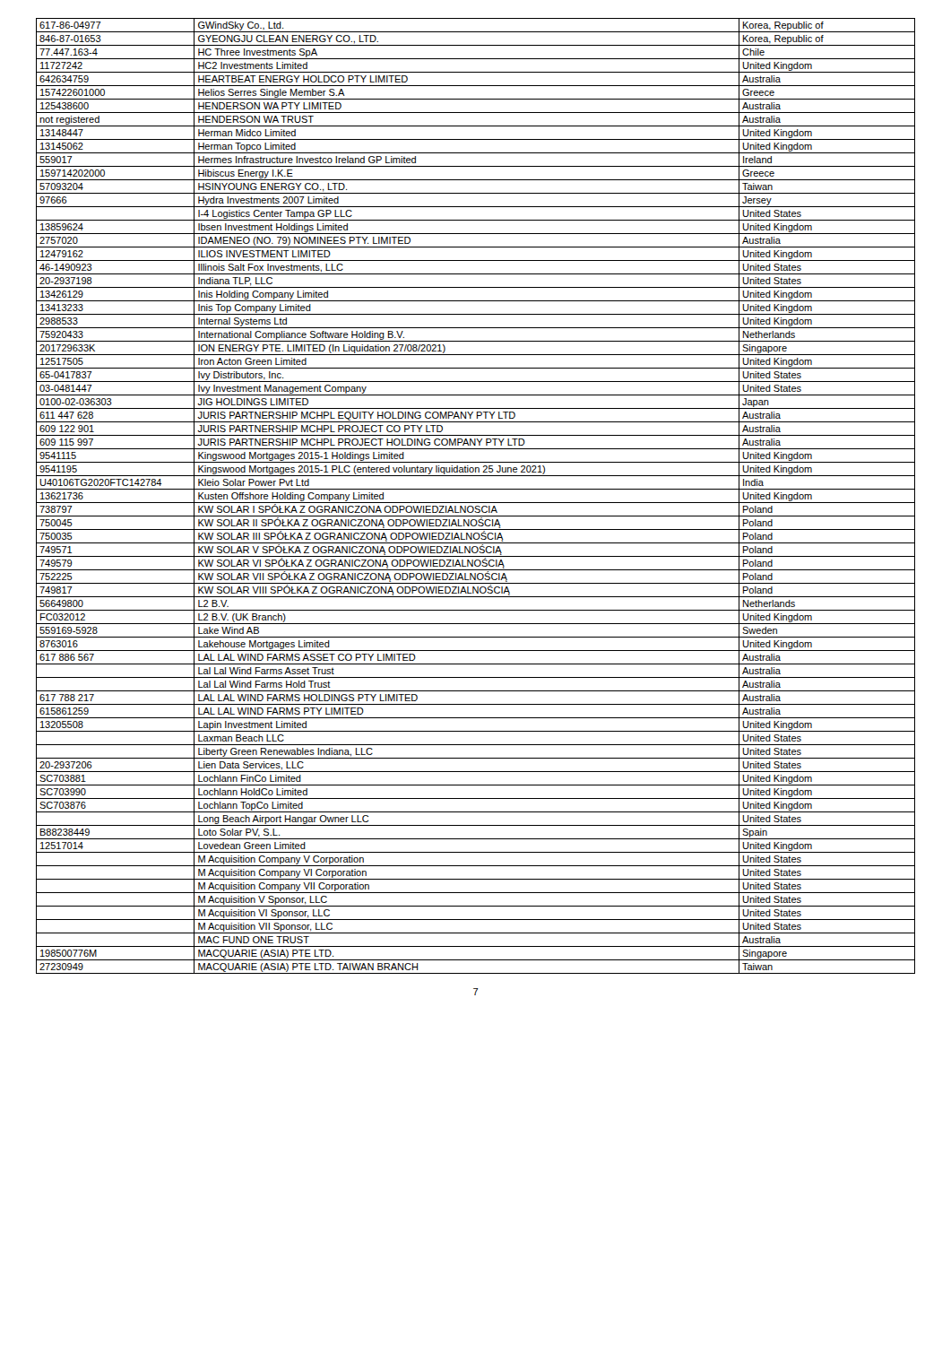| 617-86-04977 | GWindSky Co., Ltd. | Korea, Republic of |
| 846-87-01653 | GYEONGJU CLEAN ENERGY CO., LTD. | Korea, Republic of |
| 77.447.163-4 | HC Three Investments SpA | Chile |
| 11727242 | HC2 Investments Limited | United Kingdom |
| 642634759 | HEARTBEAT ENERGY HOLDCO PTY LIMITED | Australia |
| 157422601000 | Helios Serres Single Member S.A | Greece |
| 125438600 | HENDERSON WA PTY LIMITED | Australia |
| not registered | HENDERSON WA TRUST | Australia |
| 13148447 | Herman Midco Limited | United Kingdom |
| 13145062 | Herman Topco Limited | United Kingdom |
| 559017 | Hermes Infrastructure Investco Ireland GP Limited | Ireland |
| 159714202000 | Hibiscus Energy I.K.E | Greece |
| 57093204 | HSINYOUNG ENERGY CO., LTD. | Taiwan |
| 97666 | Hydra Investments 2007 Limited | Jersey |
| | I-4 Logistics Center Tampa GP LLC | United States |
| 13859624 | Ibsen Investment Holdings Limited | United Kingdom |
| 2757020 | IDAMENEO (NO. 79) NOMINEES PTY. LIMITED | Australia |
| 12479162 | ILIOS INVESTMENT LIMITED | United Kingdom |
| 46-1490923 | Illinois Salt Fox Investments, LLC | United States |
| 20-2937198 | Indiana TLP, LLC | United States |
| 13426129 | Inis Holding Company Limited | United Kingdom |
| 13413233 | Inis Top Company Limited | United Kingdom |
| 2988533 | Internal Systems Ltd | United Kingdom |
| 75920433 | International Compliance Software Holding B.V. | Netherlands |
| 201729633K | ION ENERGY PTE. LIMITED (In Liquidation 27/08/2021) | Singapore |
| 12517505 | Iron Acton Green Limited | United Kingdom |
| 65-0417837 | Ivy Distributors, Inc. | United States |
| 03-0481447 | Ivy Investment Management Company | United States |
| 0100-02-036303 | JIG HOLDINGS LIMITED | Japan |
| 611 447 628 | JURIS PARTNERSHIP MCHPL EQUITY HOLDING COMPANY PTY LTD | Australia |
| 609 122 901 | JURIS PARTNERSHIP MCHPL PROJECT CO PTY LTD | Australia |
| 609 115 997 | JURIS PARTNERSHIP MCHPL PROJECT HOLDING COMPANY PTY LTD | Australia |
| 9541115 | Kingswood Mortgages 2015-1 Holdings Limited | United Kingdom |
| 9541195 | Kingswood Mortgages 2015-1 PLC (entered voluntary liquidation 25 June 2021) | United Kingdom |
| U40106TG2020FTC142784 | Kleio Solar Power Pvt Ltd | India |
| 13621736 | Kusten Offshore Holding Company Limited | United Kingdom |
| 738797 | KW SOLAR I SPÓŁKA Z OGRANICZONA ODPOWIEDZIALNOSCIA | Poland |
| 750045 | KW SOLAR II SPÓŁKA Z OGRANICZONĄ ODPOWIEDZIALNOŚCIĄ | Poland |
| 750035 | KW SOLAR III SPÓŁKA Z OGRANICZONĄ ODPOWIEDZIALNOŚCIĄ | Poland |
| 749571 | KW SOLAR V SPÓŁKA Z OGRANICZONĄ ODPOWIEDZIALNOŚCIĄ | Poland |
| 749579 | KW SOLAR VI SPÓŁKA Z OGRANICZONĄ ODPOWIEDZIALNOŚCIĄ | Poland |
| 752225 | KW SOLAR VII SPÓŁKA Z OGRANICZONĄ ODPOWIEDZIALNOŚCIĄ | Poland |
| 749817 | KW SOLAR VIII SPÓŁKA Z OGRANICZONĄ ODPOWIEDZIALNOŚCIĄ | Poland |
| 56649800 | L2 B.V. | Netherlands |
| FC032012 | L2 B.V. (UK Branch) | United Kingdom |
| 559169-5928 | Lake Wind AB | Sweden |
| 8763016 | Lakehouse Mortgages Limited | United Kingdom |
| 617 886 567 | LAL LAL WIND FARMS ASSET CO PTY LIMITED | Australia |
| | Lal Lal Wind Farms Asset Trust | Australia |
| | Lal Lal Wind Farms Hold Trust | Australia |
| 617 788 217 | LAL LAL WIND FARMS HOLDINGS PTY LIMITED | Australia |
| 615861259 | LAL LAL WIND FARMS PTY LIMITED | Australia |
| 13205508 | Lapin Investment Limited | United Kingdom |
| | Laxman Beach LLC | United States |
| | Liberty Green Renewables Indiana, LLC | United States |
| 20-2937206 | Lien Data Services, LLC | United States |
| SC703881 | Lochlann FinCo Limited | United Kingdom |
| SC703990 | Lochlann HoldCo Limited | United Kingdom |
| SC703876 | Lochlann TopCo Limited | United Kingdom |
| | Long Beach Airport Hangar Owner LLC | United States |
| B88238449 | Loto Solar PV, S.L. | Spain |
| 12517014 | Lovedean Green Limited | United Kingdom |
| | M Acquisition Company V Corporation | United States |
| | M Acquisition Company VI Corporation | United States |
| | M Acquisition Company VII Corporation | United States |
| | M Acquisition V Sponsor, LLC | United States |
| | M Acquisition VI Sponsor, LLC | United States |
| | M Acquisition VII Sponsor, LLC | United States |
| | MAC FUND ONE TRUST | Australia |
| 198500776M | MACQUARIE (ASIA) PTE LTD. | Singapore |
| 27230949 | MACQUARIE (ASIA) PTE LTD. TAIWAN BRANCH | Taiwan |
7